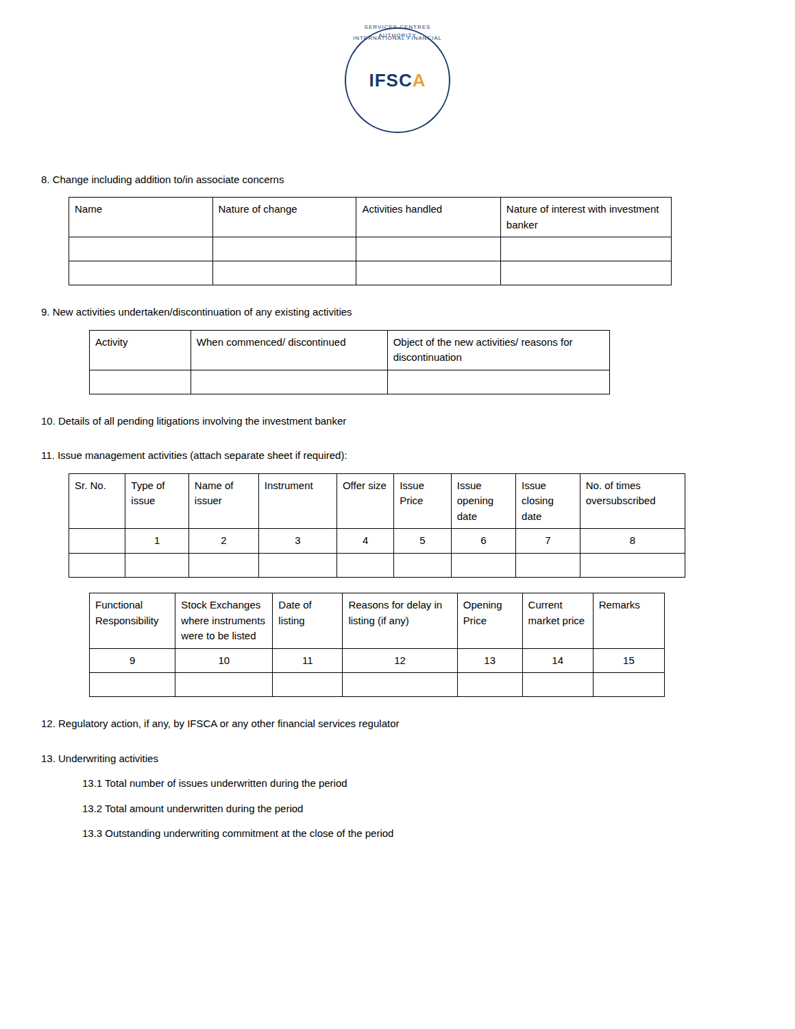INTERNATIONAL FINANCIAL
IFSCA
SERVICES CENTRES AUTHORITY
8. Change including addition to/in associate concerns
| Name | Nature of change | Activities handled | Nature of interest with investment banker |
| --- | --- | --- | --- |
9. New activities undertaken/discontinuation of any existing activities
| Activity | When commenced/ discontinued | Object of the new activities/ reasons for discontinuation |
| --- | --- | --- |
10. Details of all pending litigations involving the investment banker
11. Issue management activities (attach separate sheet if required):
| Sr. No. | Type of issue | Name of issuer | Instrument | Offer size | Issue Price | Issue opening date | Issue closing date | No. of times oversubscribed |
| --- | --- | --- | --- | --- | --- | --- | --- | --- |
| | 1 | 2 | 3 | 4 | 5 | 6 | 7 | 8 |
| Functional Responsibility | Stock Exchanges where instruments were to be listed | Date of listing | Reasons for delay in listing (if any) | Opening Price | Current market price | Remarks |
| --- | --- | --- | --- | --- | --- | --- |
| 9 | 10 | 11 | 12 | 13 | 14 | 15 |
12. Regulatory action, if any, by IFSCA or any other financial services regulator
13. Underwriting activities
13.1 Total number of issues underwritten during the period
13.2 Total amount underwritten during the period
13.3 Outstanding underwriting commitment at the close of the period